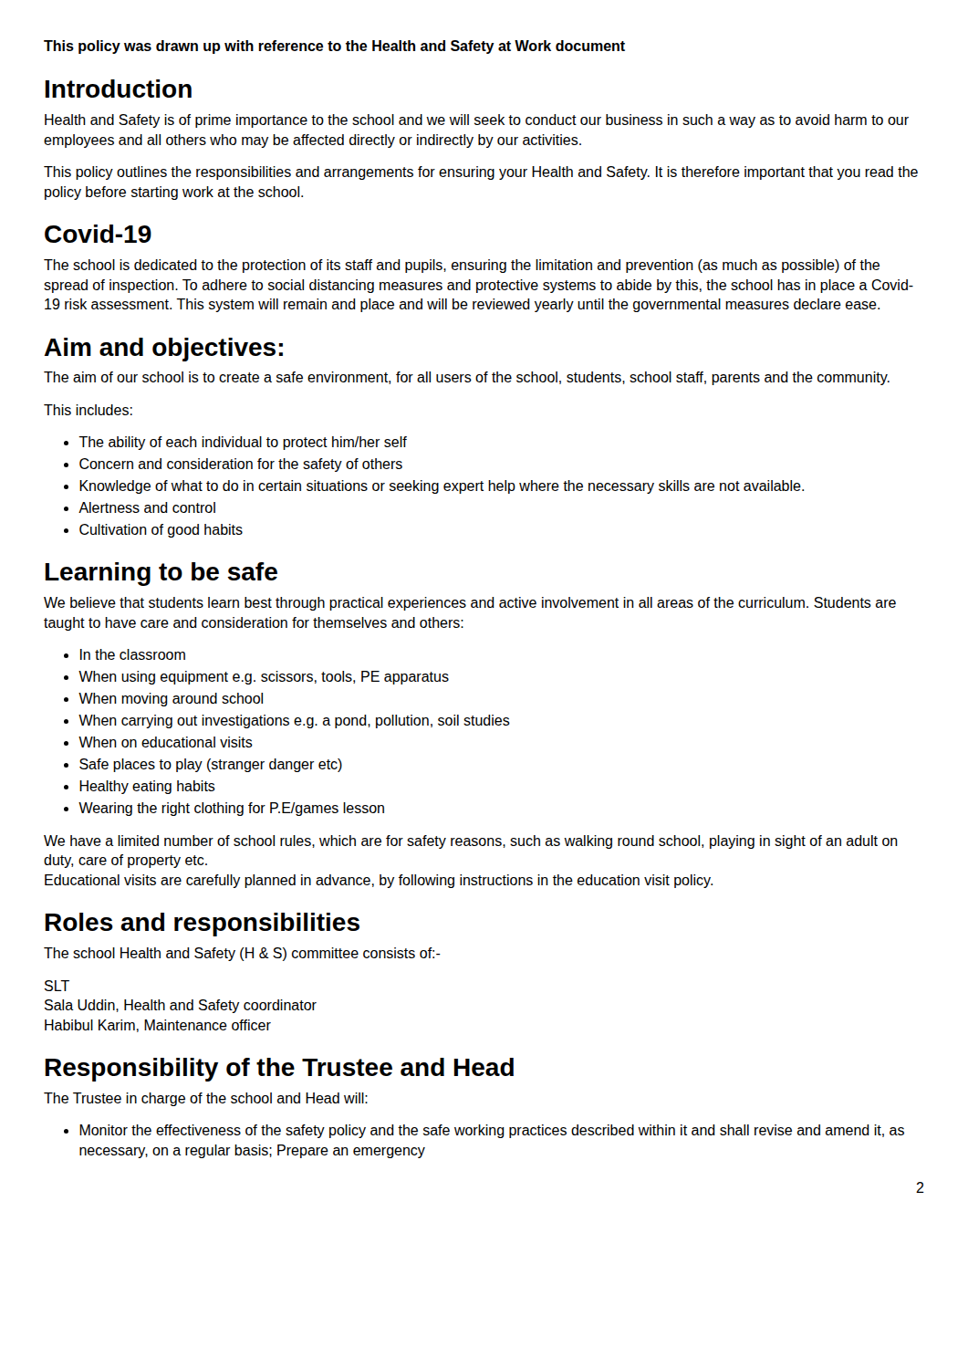This policy was drawn up with reference to the Health and Safety at Work document
Introduction
Health and Safety is of prime importance to the school and we will seek to conduct our business in such a way as to avoid harm to our employees and all others who may be affected directly or indirectly by our activities.
This policy outlines the responsibilities and arrangements for ensuring your Health and Safety. It is therefore important that you read the policy before starting work at the school.
Covid-19
The school is dedicated to the protection of its staff and pupils, ensuring the limitation and prevention (as much as possible) of the spread of inspection. To adhere to social distancing measures and protective systems to abide by this, the school has in place a Covid-19 risk assessment. This system will remain and place and will be reviewed yearly until the governmental measures declare ease.
Aim and objectives:
The aim of our school is to create a safe environment, for all users of the school, students, school staff, parents and the community.
This includes:
The ability of each individual to protect him/her self
Concern and consideration for the safety of others
Knowledge of what to do in certain situations or seeking expert help where the necessary skills are not available.
Alertness and control
Cultivation of good habits
Learning to be safe
We believe that students learn best through practical experiences and active involvement in all areas of the curriculum. Students are taught to have care and consideration for themselves and others:
In the classroom
When using equipment e.g. scissors, tools, PE apparatus
When moving around school
When carrying out investigations e.g. a pond, pollution, soil studies
When on educational visits
Safe places to play (stranger danger etc)
Healthy eating habits
Wearing the right clothing for P.E/games lesson
We have a limited number of school rules, which are for safety reasons, such as walking round school, playing in sight of an adult on duty, care of property etc.
Educational visits are carefully planned in advance, by following instructions in the education visit policy.
Roles and responsibilities
The school Health and Safety (H & S) committee consists of:-
SLT
Sala Uddin, Health and Safety coordinator
Habibul Karim, Maintenance officer
Responsibility of the Trustee and Head
The Trustee in charge of the school and Head will:
Monitor the effectiveness of the safety policy and the safe working practices described within it and shall revise and amend it, as necessary, on a regular basis; Prepare an emergency
2